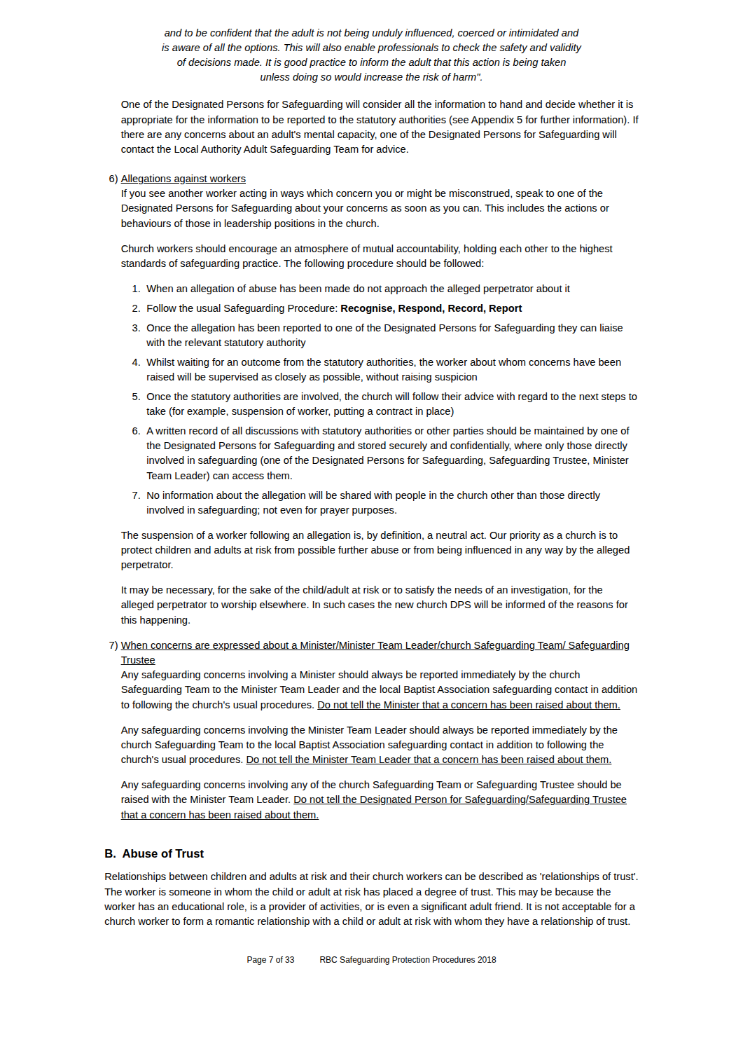and to be confident that the adult is not being unduly influenced, coerced or intimidated and
is aware of all the options. This will also enable professionals to check the safety and validity
of decisions made. It is good practice to inform the adult that this action is being taken
unless doing so would increase the risk of harm".
One of the Designated Persons for Safeguarding will consider all the information to hand and decide whether it is appropriate for the information to be reported to the statutory authorities (see Appendix 5 for further information). If there are any concerns about an adult's mental capacity, one of the Designated Persons for Safeguarding will contact the Local Authority Adult Safeguarding Team for advice.
Allegations against workers
If you see another worker acting in ways which concern you or might be misconstrued, speak to one of the Designated Persons for Safeguarding about your concerns as soon as you can. This includes the actions or behaviours of those in leadership positions in the church.
Church workers should encourage an atmosphere of mutual accountability, holding each other to the highest standards of safeguarding practice. The following procedure should be followed:
When an allegation of abuse has been made do not approach the alleged perpetrator about it
Follow the usual Safeguarding Procedure: Recognise, Respond, Record, Report
Once the allegation has been reported to one of the Designated Persons for Safeguarding they can liaise with the relevant statutory authority
Whilst waiting for an outcome from the statutory authorities, the worker about whom concerns have been raised will be supervised as closely as possible, without raising suspicion
Once the statutory authorities are involved, the church will follow their advice with regard to the next steps to take (for example, suspension of worker, putting a contract in place)
A written record of all discussions with statutory authorities or other parties should be maintained by one of the Designated Persons for Safeguarding and stored securely and confidentially, where only those directly involved in safeguarding (one of the Designated Persons for Safeguarding, Safeguarding Trustee, Minister Team Leader) can access them.
No information about the allegation will be shared with people in the church other than those directly involved in safeguarding; not even for prayer purposes.
The suspension of a worker following an allegation is, by definition, a neutral act. Our priority as a church is to protect children and adults at risk from possible further abuse or from being influenced in any way by the alleged perpetrator.
It may be necessary, for the sake of the child/adult at risk or to satisfy the needs of an investigation, for the alleged perpetrator to worship elsewhere. In such cases the new church DPS will be informed of the reasons for this happening.
When concerns are expressed about a Minister/Minister Team Leader/church Safeguarding Team/ Safeguarding Trustee
Any safeguarding concerns involving a Minister should always be reported immediately by the church Safeguarding Team to the Minister Team Leader and the local Baptist Association safeguarding contact in addition to following the church's usual procedures. Do not tell the Minister that a concern has been raised about them.
Any safeguarding concerns involving the Minister Team Leader should always be reported immediately by the church Safeguarding Team to the local Baptist Association safeguarding contact in addition to following the church's usual procedures. Do not tell the Minister Team Leader that a concern has been raised about them.
Any safeguarding concerns involving any of the church Safeguarding Team or Safeguarding Trustee should be raised with the Minister Team Leader. Do not tell the Designated Person for Safeguarding/Safeguarding Trustee that a concern has been raised about them.
B. Abuse of Trust
Relationships between children and adults at risk and their church workers can be described as 'relationships of trust'. The worker is someone in whom the child or adult at risk has placed a degree of trust. This may be because the worker has an educational role, is a provider of activities, or is even a significant adult friend. It is not acceptable for a church worker to form a romantic relationship with a child or adult at risk with whom they have a relationship of trust.
Page 7 of 33 RBC Safeguarding Protection Procedures 2018